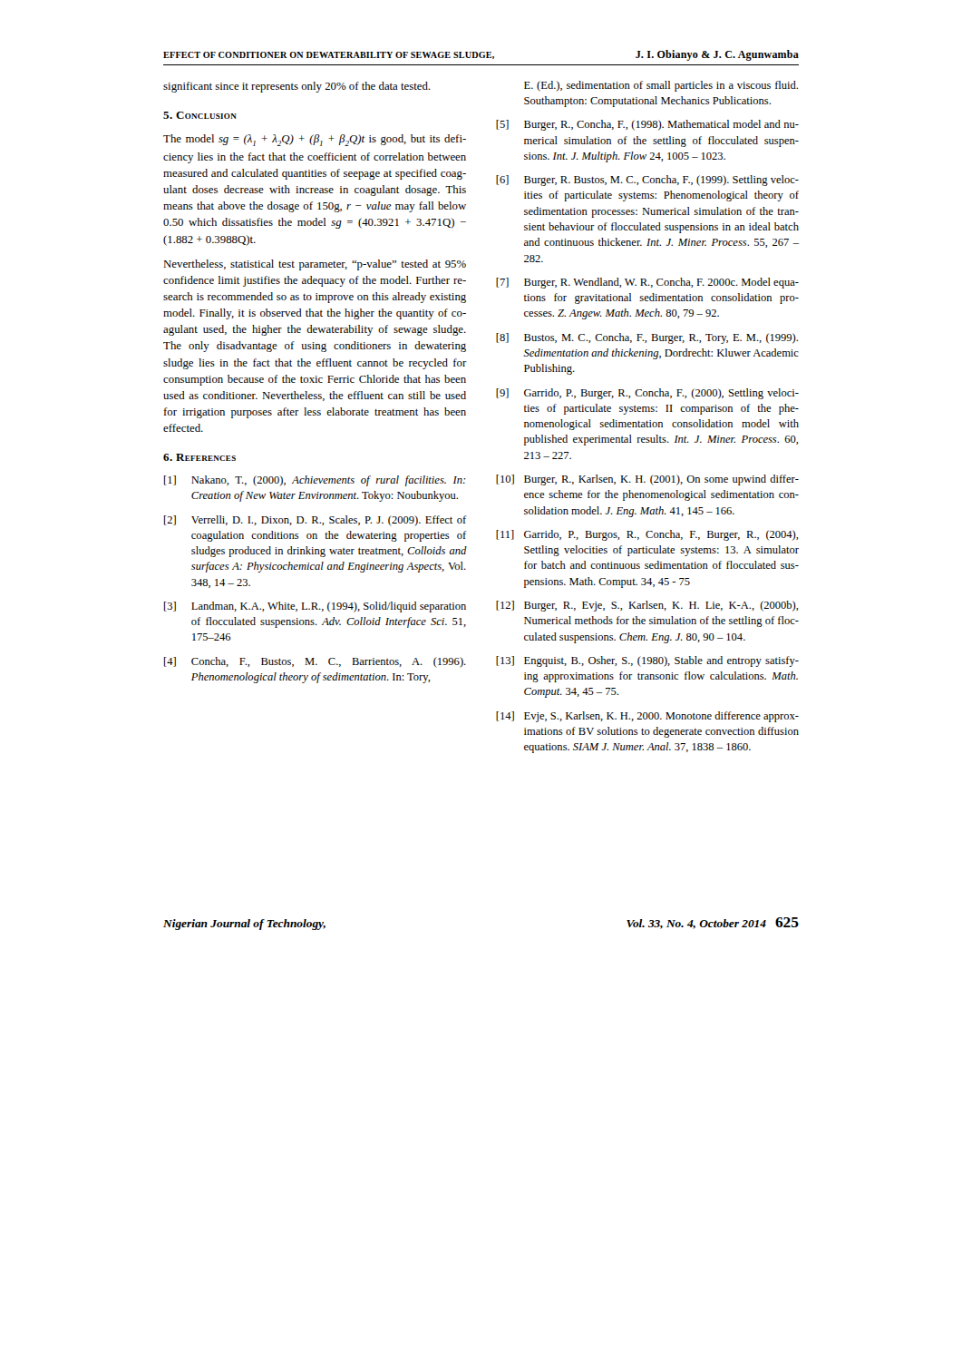Effect of Conditioner on Dewaterability of Sewage Sludge,
J. I. Obianyo & J. C. Agunwamba
significant since it represents only 20% of the data tested.
5. Conclusion
The model sg = (λ1 + λ2Q) + (β1 + β2Q)t is good, but its deficiency lies in the fact that the coefficient of correlation between measured and calculated quantities of seepage at specified coagulant doses decrease with increase in coagulant dosage. This means that above the dosage of 150g, r − value may fall below 0.50 which dissatisfies the model sg = (40.3921 + 3.471Q) − (1.882 + 0.3988Q)t.
Nevertheless, statistical test parameter, “p-value” tested at 95% confidence limit justifies the adequacy of the model. Further research is recommended so as to improve on this already existing model. Finally, it is observed that the higher the quantity of coagulant used, the higher the dewaterability of sewage sludge. The only disadvantage of using conditioners in dewatering sludge lies in the fact that the effluent cannot be recycled for consumption because of the toxic Ferric Chloride that has been used as conditioner. Nevertheless, the effluent can still be used for irrigation purposes after less elaborate treatment has been effected.
6. References
[1] Nakano, T., (2000), Achievements of rural facilities. In: Creation of New Water Environment. Tokyo: Noubunkyou.
[2] Verrelli, D. I., Dixon, D. R., Scales, P. J. (2009). Effect of coagulation conditions on the dewatering properties of sludges produced in drinking water treatment, Colloids and surfaces A: Physicochemical and Engineering Aspects, Vol. 348, 14 – 23.
[3] Landman, K.A., White, L.R., (1994), Solid/liquid separation of flocculated suspensions. Adv. Colloid Interface Sci. 51, 175–246
[4] Concha, F., Bustos, M. C., Barrientos, A. (1996). Phenomenological theory of sedimentation. In: Tory,
E. (Ed.), sedimentation of small particles in a viscous fluid. Southampton: Computational Mechanics Publications.
[5] Burger, R., Concha, F., (1998). Mathematical model and numerical simulation of the settling of flocculated suspensions. Int. J. Multiph. Flow 24, 1005 – 1023.
[6] Burger, R. Bustos, M. C., Concha, F., (1999). Settling velocities of particulate systems: Phenomenological theory of sedimentation processes: Numerical simulation of the transient behaviour of flocculated suspensions in an ideal batch and continuous thickener. Int. J. Miner. Process. 55, 267 – 282.
[7] Burger, R. Wendland, W. R., Concha, F. 2000c. Model equations for gravitational sedimentation consolidation processes. Z. Angew. Math. Mech. 80, 79 – 92.
[8] Bustos, M. C., Concha, F., Burger, R., Tory, E. M., (1999). Sedimentation and thickening, Dordrecht: Kluwer Academic Publishing.
[9] Garrido, P., Burger, R., Concha, F., (2000), Settling velocities of particulate systems: II comparison of the phenomenological sedimentation consolidation model with published experimental results. Int. J. Miner. Process. 60, 213 – 227.
[10] Burger, R., Karlsen, K. H. (2001), On some upwind difference scheme for the phenomenological sedimentation consolidation model. J. Eng. Math. 41, 145 – 166.
[11] Garrido, P., Burgos, R., Concha, F., Burger, R., (2004), Settling velocities of particulate systems: 13. A simulator for batch and continuous sedimentation of flocculated suspensions. Math. Comput. 34, 45 - 75
[12] Burger, R., Evje, S., Karlsen, K. H. Lie, K-A., (2000b), Numerical methods for the simulation of the settling of flocculated suspensions. Chem. Eng. J. 80, 90 – 104.
[13] Engquist, B., Osher, S., (1980), Stable and entropy satisfying approximations for transonic flow calculations. Math. Comput. 34, 45 – 75.
[14] Evje, S., Karlsen, K. H., 2000. Monotone difference approximations of BV solutions to degenerate convection diffusion equations. SIAM J. Numer. Anal. 37, 1838 – 1860.
Nigerian Journal of Technology,
Vol. 33, No. 4, October 2014 625